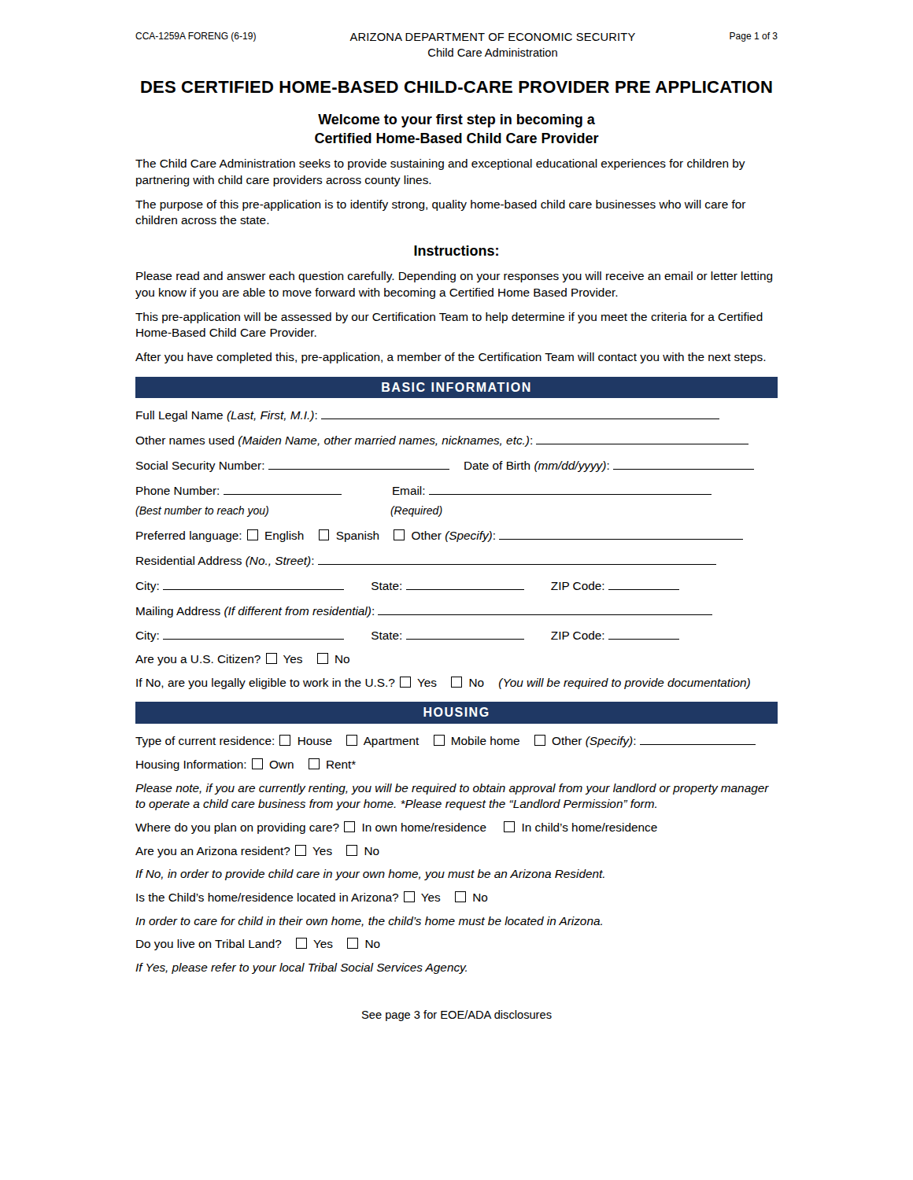CCA-1259A FORENG (6-19)
ARIZONA DEPARTMENT OF ECONOMIC SECURITY
Child Care Administration
Page 1 of 3
DES CERTIFIED HOME-BASED CHILD-CARE PROVIDER PRE APPLICATION
Welcome to your first step in becoming a Certified Home-Based Child Care Provider
The Child Care Administration seeks to provide sustaining and exceptional educational experiences for children by partnering with child care providers across county lines.
The purpose of this pre-application is to identify strong, quality home-based child care businesses who will care for children across the state.
Instructions:
Please read and answer each question carefully. Depending on your responses you will receive an email or letter letting you know if you are able to move forward with becoming a Certified Home Based Provider.
This pre-application will be assessed by our Certification Team to help determine if you meet the criteria for a Certified Home-Based Child Care Provider.
After you have completed this, pre-application, a member of the Certification Team will contact you with the next steps.
BASIC INFORMATION
Full Legal Name (Last, First, M.I.):
Other names used (Maiden Name, other married names, nicknames, etc.):
Social Security Number: Date of Birth (mm/dd/yyyy):
Phone Number: Email:
(Best number to reach you) (Required)
Preferred language: English Spanish Other (Specify):
Residential Address (No., Street):
City: State: ZIP Code:
Mailing Address (If different from residential):
City: State: ZIP Code:
Are you a U.S. Citizen? Yes No
If No, are you legally eligible to work in the U.S.? Yes No (You will be required to provide documentation)
HOUSING
Type of current residence: House Apartment Mobile home Other (Specify):
Housing Information: Own Rent*
Please note, if you are currently renting, you will be required to obtain approval from your landlord or property manager to operate a child care business from your home. *Please request the “Landlord Permission” form.
Where do you plan on providing care? In own home/residence In child’s home/residence
Are you an Arizona resident? Yes No
If No, in order to provide child care in your own home, you must be an Arizona Resident.
Is the Child’s home/residence located in Arizona? Yes No
In order to care for child in their own home, the child’s home must be located in Arizona.
Do you live on Tribal Land? Yes No
If Yes, please refer to your local Tribal Social Services Agency.
See page 3 for EOE/ADA disclosures